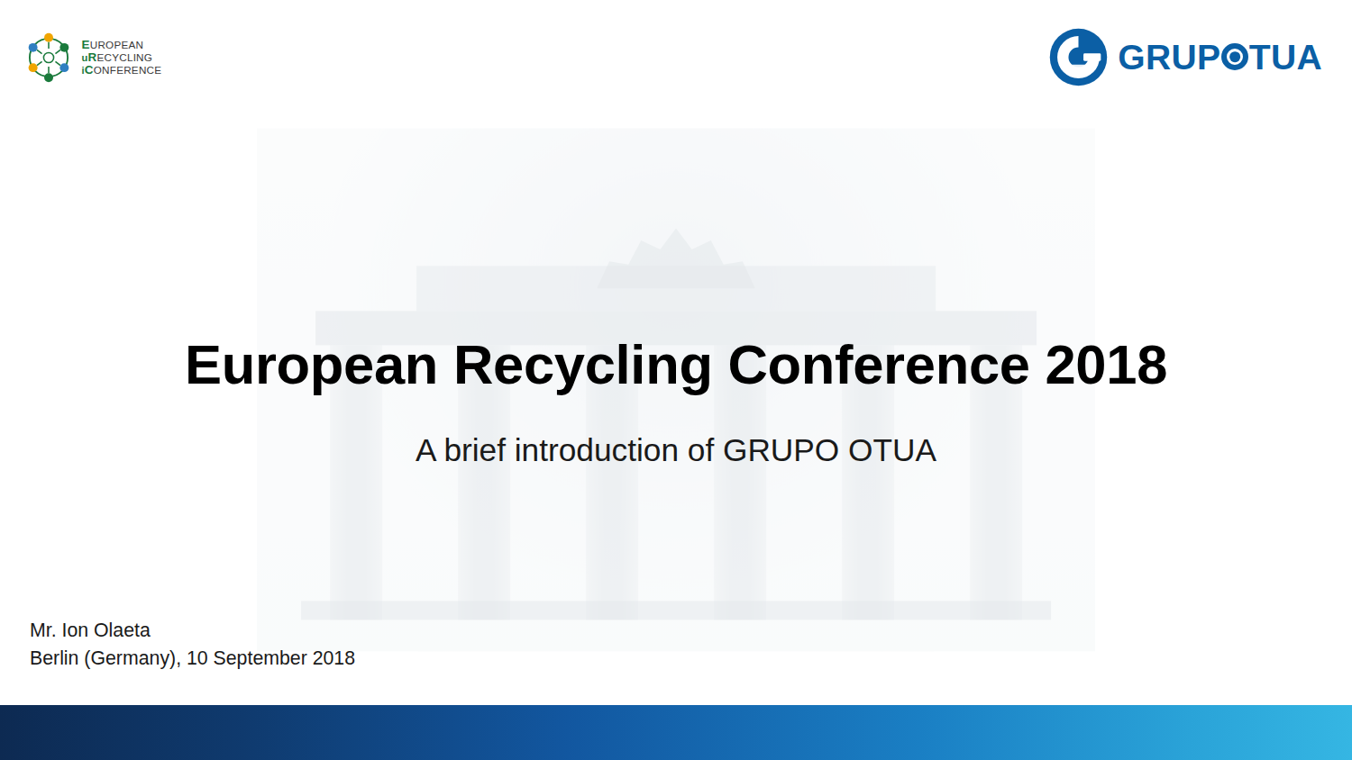EUROPEAN uRECYCLING iCONFERENCE
GRUP TUA
European Recycling Conference 2018
A brief introduction of GRUPO OTUA
Mr. Ion Olaeta
Berlin (Germany), 10 September 2018